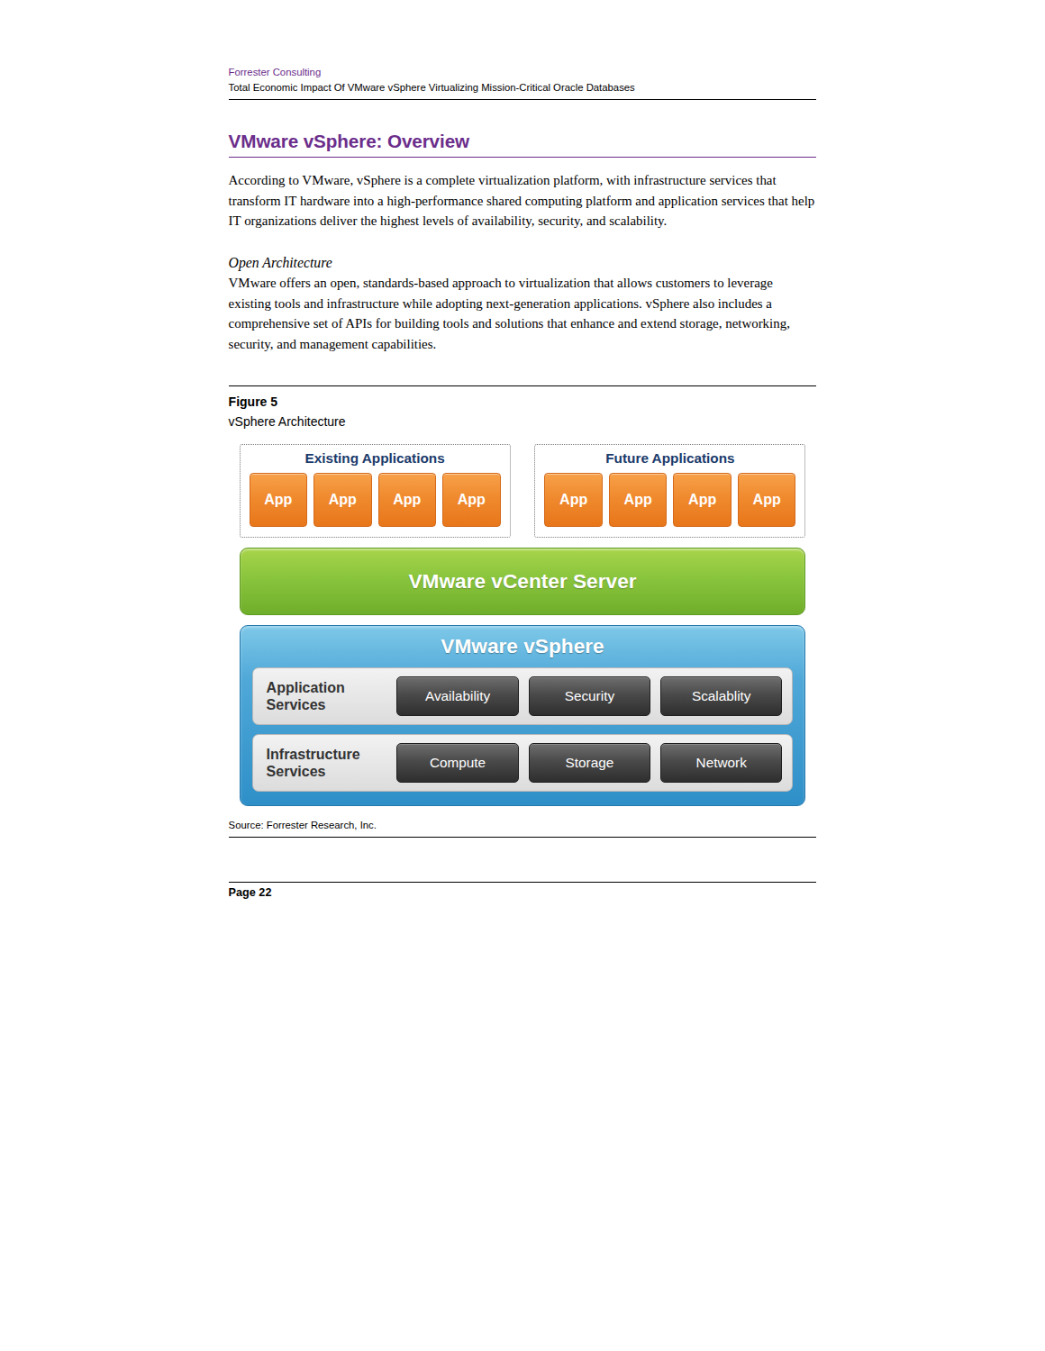Forrester Consulting
Total Economic Impact Of VMware vSphere Virtualizing Mission-Critical Oracle Databases
VMware vSphere: Overview
According to VMware, vSphere is a complete virtualization platform, with infrastructure services that transform IT hardware into a high-performance shared computing platform and application services that help IT organizations deliver the highest levels of availability, security, and scalability.
Open Architecture
VMware offers an open, standards-based approach to virtualization that allows customers to leverage existing tools and infrastructure while adopting next-generation applications. vSphere also includes a comprehensive set of APIs for building tools and solutions that enhance and extend storage, networking, security, and management capabilities.
Figure 5
vSphere Architecture
Existing Applications
App
App
App
App
Future Applications
App
App
App
App
VMware vCenter Server
VMware vSphere
Application
Services
Availability
Security
Scalablity
Infrastructure
Services
Compute
Storage
Network
Source: Forrester Research, Inc.
Page 22